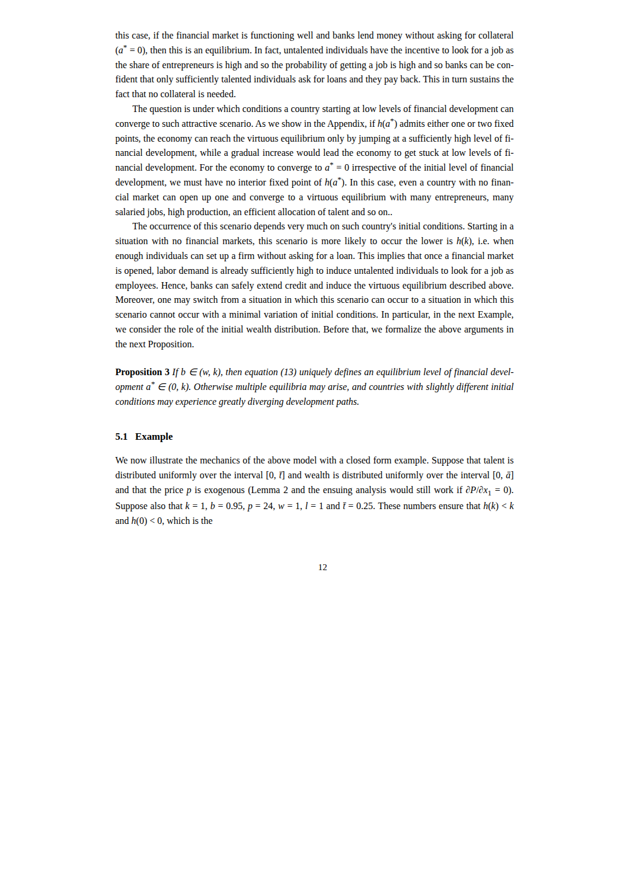this case, if the financial market is functioning well and banks lend money without asking for collateral (a* = 0), then this is an equilibrium. In fact, untalented individuals have the incentive to look for a job as the share of entrepreneurs is high and so the probability of getting a job is high and so banks can be confident that only sufficiently talented individuals ask for loans and they pay back. This in turn sustains the fact that no collateral is needed.
The question is under which conditions a country starting at low levels of financial development can converge to such attractive scenario. As we show in the Appendix, if h(a*) admits either one or two fixed points, the economy can reach the virtuous equilibrium only by jumping at a sufficiently high level of financial development, while a gradual increase would lead the economy to get stuck at low levels of financial development. For the economy to converge to a* = 0 irrespective of the initial level of financial development, we must have no interior fixed point of h(a*). In this case, even a country with no financial market can open up one and converge to a virtuous equilibrium with many entrepreneurs, many salaried jobs, high production, an efficient allocation of talent and so on..
The occurrence of this scenario depends very much on such country's initial conditions. Starting in a situation with no financial markets, this scenario is more likely to occur the lower is h(k), i.e. when enough individuals can set up a firm without asking for a loan. This implies that once a financial market is opened, labor demand is already sufficiently high to induce untalented individuals to look for a job as employees. Hence, banks can safely extend credit and induce the virtuous equilibrium described above. Moreover, one may switch from a situation in which this scenario can occur to a situation in which this scenario cannot occur with a minimal variation of initial conditions. In particular, in the next Example, we consider the role of the initial wealth distribution. Before that, we formalize the above arguments in the next Proposition.
Proposition 3 If b ∈ (w, k), then equation (13) uniquely defines an equilibrium level of financial development a* ∈ (0, k). Otherwise multiple equilibria may arise, and countries with slightly different initial conditions may experience greatly diverging development paths.
5.1 Example
We now illustrate the mechanics of the above model with a closed form example. Suppose that talent is distributed uniformly over the interval [0, t̄] and wealth is distributed uniformly over the interval [0, ā] and that the price p is exogenous (Lemma 2 and the ensuing analysis would still work if ∂P/∂x1 = 0). Suppose also that k = 1, b = 0.95, p = 24, w = 1, l = 1 and t̄ = 0.25. These numbers ensure that h(k) < k and h(0) < 0, which is the
12